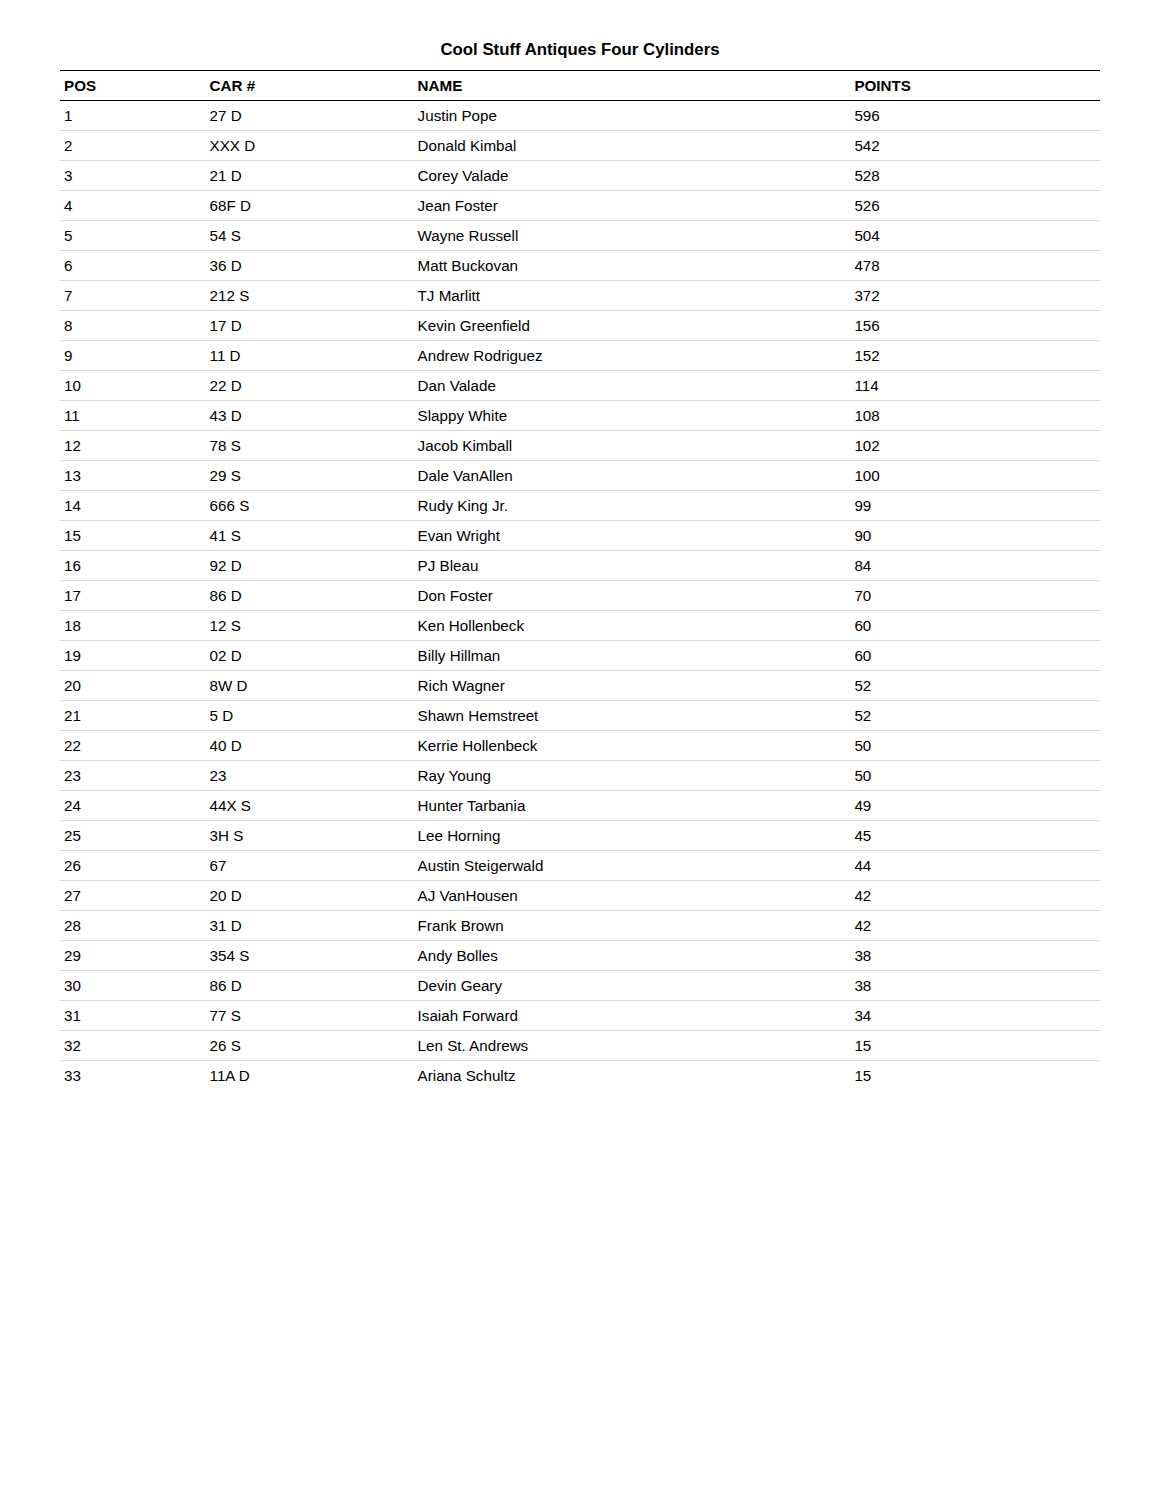Cool Stuff Antiques Four Cylinders
| POS | CAR # | NAME | POINTS |
| --- | --- | --- | --- |
| 1 | 27 D | Justin Pope | 596 |
| 2 | XXX D | Donald Kimbal | 542 |
| 3 | 21 D | Corey Valade | 528 |
| 4 | 68F D | Jean Foster | 526 |
| 5 | 54 S | Wayne Russell | 504 |
| 6 | 36 D | Matt Buckovan | 478 |
| 7 | 212 S | TJ Marlitt | 372 |
| 8 | 17 D | Kevin Greenfield | 156 |
| 9 | 11 D | Andrew Rodriguez | 152 |
| 10 | 22 D | Dan Valade | 114 |
| 11 | 43 D | Slappy White | 108 |
| 12 | 78 S | Jacob Kimball | 102 |
| 13 | 29 S | Dale VanAllen | 100 |
| 14 | 666 S | Rudy King Jr. | 99 |
| 15 | 41 S | Evan Wright | 90 |
| 16 | 92 D | PJ Bleau | 84 |
| 17 | 86 D | Don Foster | 70 |
| 18 | 12 S | Ken Hollenbeck | 60 |
| 19 | 02 D | Billy Hillman | 60 |
| 20 | 8W D | Rich Wagner | 52 |
| 21 | 5 D | Shawn Hemstreet | 52 |
| 22 | 40 D | Kerrie Hollenbeck | 50 |
| 23 | 23 | Ray Young | 50 |
| 24 | 44X S | Hunter Tarbania | 49 |
| 25 | 3H S | Lee Horning | 45 |
| 26 | 67 | Austin Steigerwald | 44 |
| 27 | 20 D | AJ VanHousen | 42 |
| 28 | 31 D | Frank Brown | 42 |
| 29 | 354 S | Andy Bolles | 38 |
| 30 | 86 D | Devin Geary | 38 |
| 31 | 77 S | Isaiah Forward | 34 |
| 32 | 26 S | Len St. Andrews | 15 |
| 33 | 11A D | Ariana Schultz | 15 |